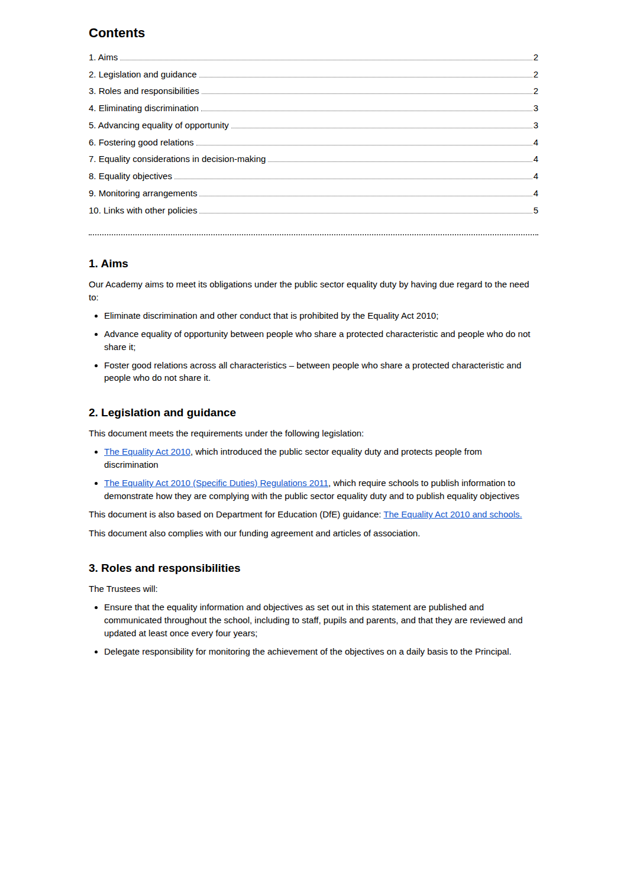Contents
1. Aims 2
2. Legislation and guidance 2
3. Roles and responsibilities 2
4. Eliminating discrimination 3
5. Advancing equality of opportunity 3
6. Fostering good relations 4
7. Equality considerations in decision-making 4
8. Equality objectives 4
9. Monitoring arrangements 4
10. Links with other policies 5
1. Aims
Our Academy aims to meet its obligations under the public sector equality duty by having due regard to the need to:
Eliminate discrimination and other conduct that is prohibited by the Equality Act 2010;
Advance equality of opportunity between people who share a protected characteristic and people who do not share it;
Foster good relations across all characteristics – between people who share a protected characteristic and people who do not share it.
2. Legislation and guidance
This document meets the requirements under the following legislation:
The Equality Act 2010, which introduced the public sector equality duty and protects people from discrimination
The Equality Act 2010 (Specific Duties) Regulations 2011, which require schools to publish information to demonstrate how they are complying with the public sector equality duty and to publish equality objectives
This document is also based on Department for Education (DfE) guidance: The Equality Act 2010 and schools.
This document also complies with our funding agreement and articles of association.
3. Roles and responsibilities
The Trustees will:
Ensure that the equality information and objectives as set out in this statement are published and communicated throughout the school, including to staff, pupils and parents, and that they are reviewed and updated at least once every four years;
Delegate responsibility for monitoring the achievement of the objectives on a daily basis to the Principal.